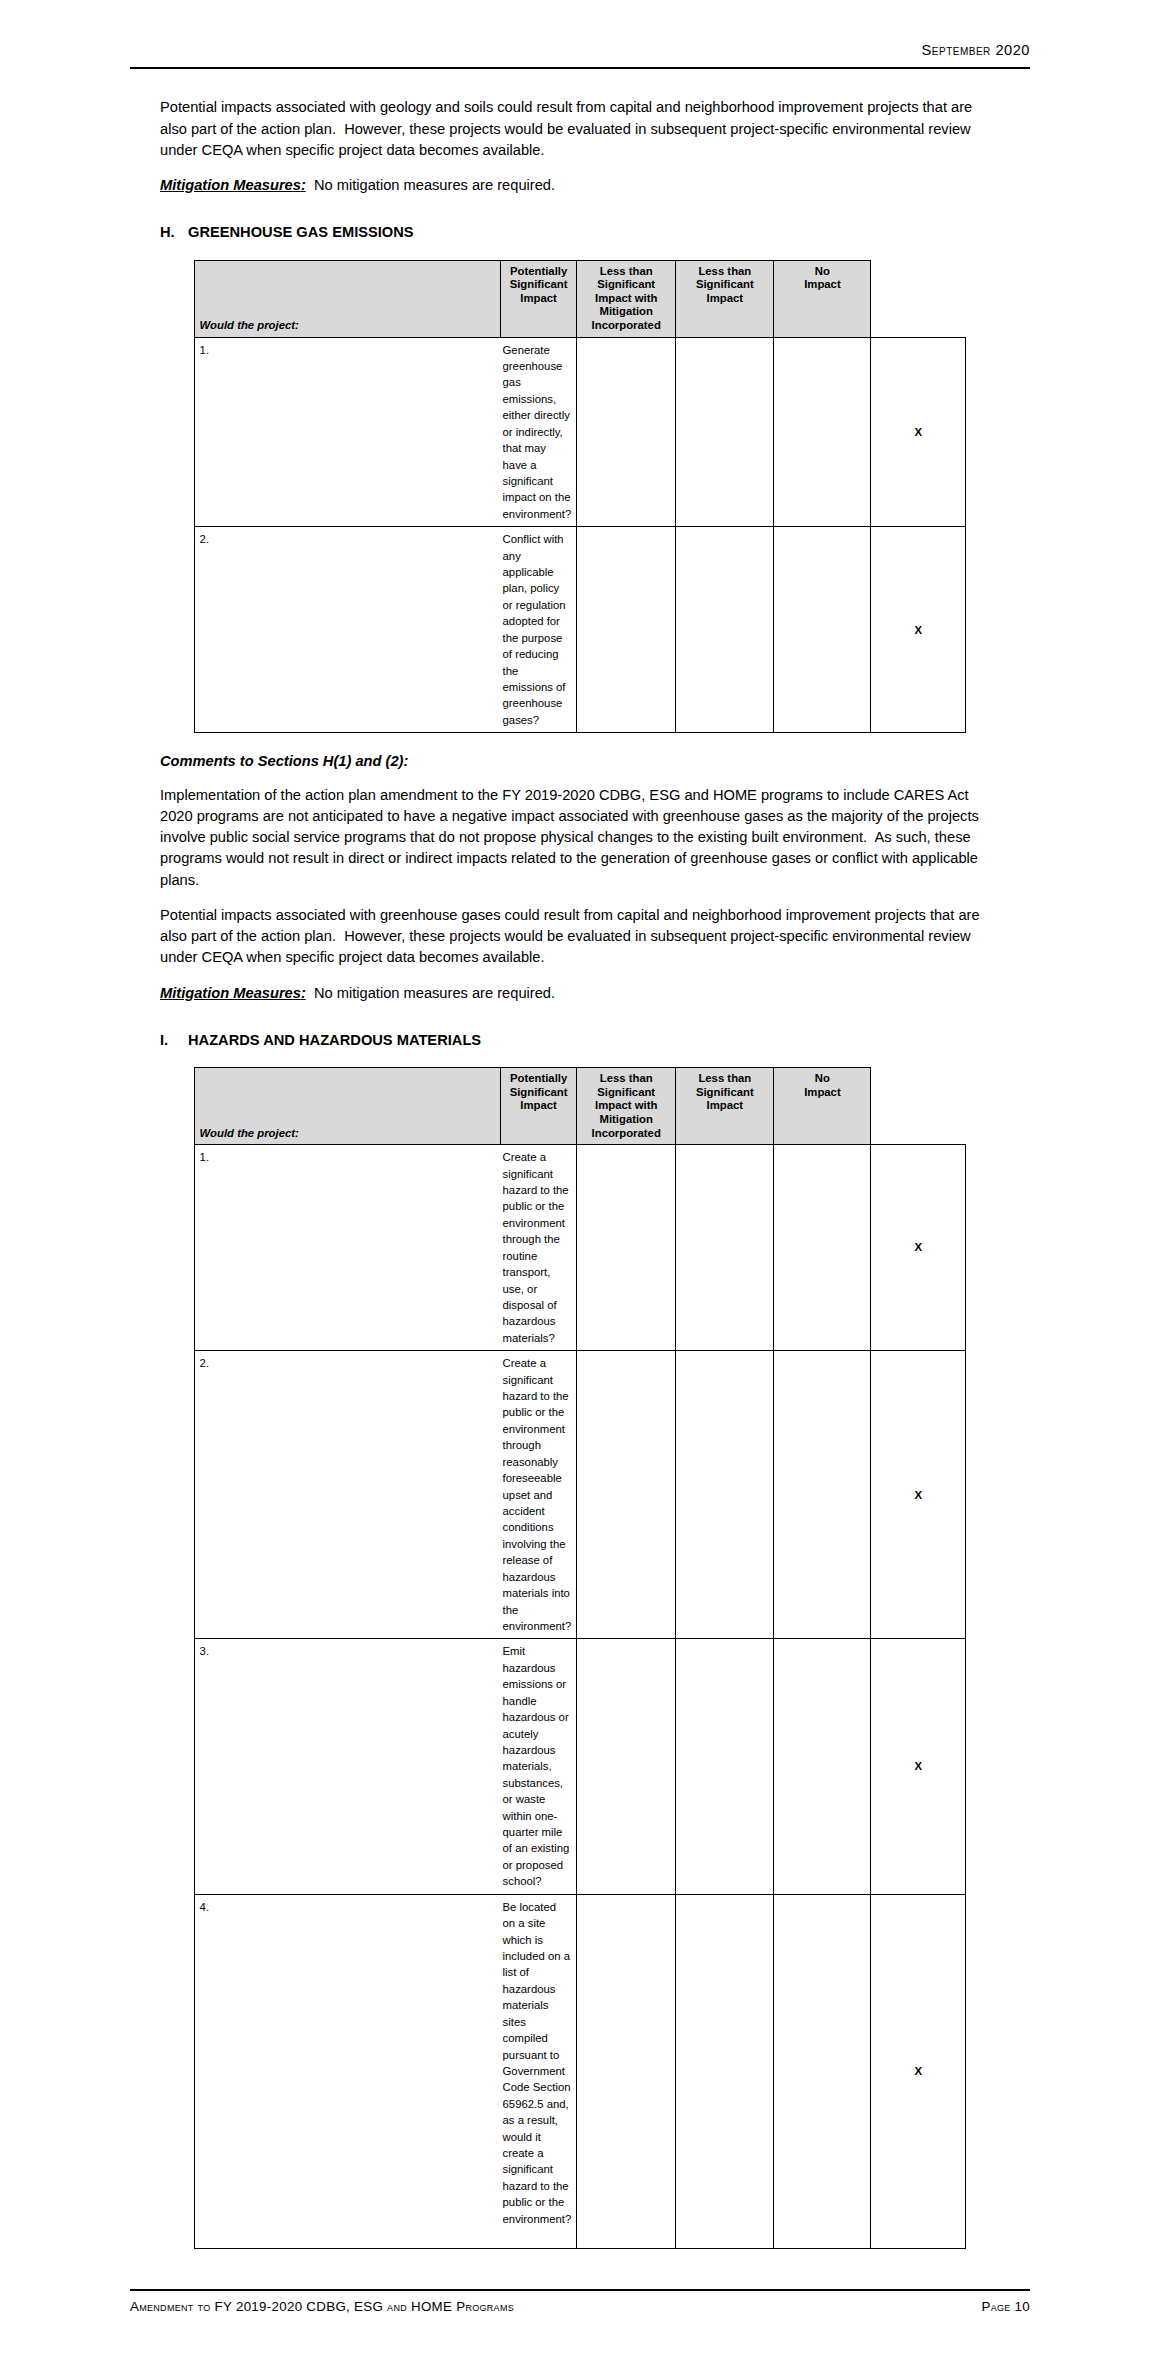September 2020
Potential impacts associated with geology and soils could result from capital and neighborhood improvement projects that are also part of the action plan. However, these projects would be evaluated in subsequent project-specific environmental review under CEQA when specific project data becomes available.
Mitigation Measures: No mitigation measures are required.
H. Greenhouse Gas Emissions
| Would the project: | Potentially Significant Impact | Less than Significant Impact with Mitigation Incorporated | Less than Significant Impact | No Impact |
| --- | --- | --- | --- | --- |
| 1. | Generate greenhouse gas emissions, either directly or indirectly, that may have a significant impact on the environment? | | | | X |
| 2. | Conflict with any applicable plan, policy or regulation adopted for the purpose of reducing the emissions of greenhouse gases? | | | | X |
Comments to Sections H(1) and (2):
Implementation of the action plan amendment to the FY 2019-2020 CDBG, ESG and HOME programs to include CARES Act 2020 programs are not anticipated to have a negative impact associated with greenhouse gases as the majority of the projects involve public social service programs that do not propose physical changes to the existing built environment. As such, these programs would not result in direct or indirect impacts related to the generation of greenhouse gases or conflict with applicable plans.
Potential impacts associated with greenhouse gases could result from capital and neighborhood improvement projects that are also part of the action plan. However, these projects would be evaluated in subsequent project-specific environmental review under CEQA when specific project data becomes available.
Mitigation Measures: No mitigation measures are required.
I. Hazards and Hazardous Materials
| Would the project: | Potentially Significant Impact | Less than Significant Impact with Mitigation Incorporated | Less than Significant Impact | No Impact |
| --- | --- | --- | --- | --- |
| 1. | Create a significant hazard to the public or the environment through the routine transport, use, or disposal of hazardous materials? | | | | X |
| 2. | Create a significant hazard to the public or the environment through reasonably foreseeable upset and accident conditions involving the release of hazardous materials into the environment? | | | | X |
| 3. | Emit hazardous emissions or handle hazardous or acutely hazardous materials, substances, or waste within one-quarter mile of an existing or proposed school? | | | | X |
| 4. | Be located on a site which is included on a list of hazardous materials sites compiled pursuant to Government Code Section 65962.5 and, as a result, would it create a significant hazard to the public or the environment? | | | | X |
Amendment to FY 2019-2020 CDBG, ESG and HOME Programs Page 10